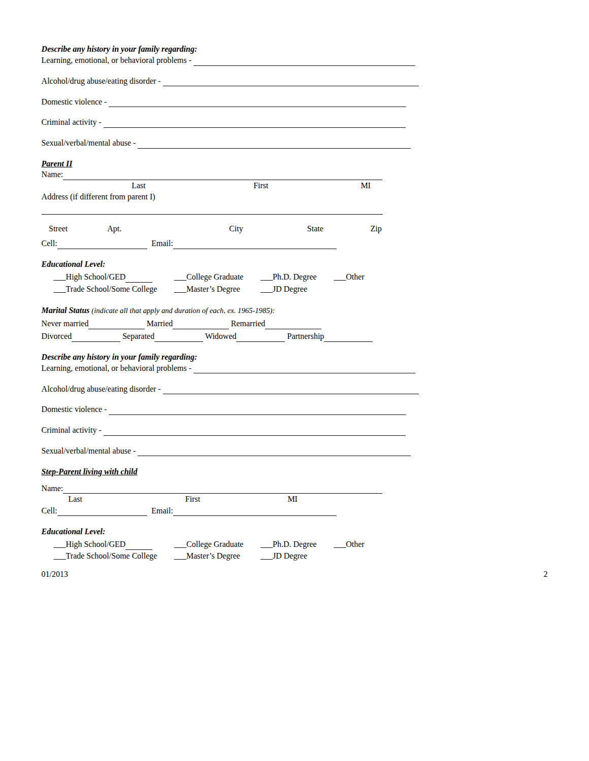Describe any history in your family regarding:
Learning, emotional, or behavioral problems -
Alcohol/drug abuse/eating disorder -
Domestic violence -
Criminal activity -
Sexual/verbal/mental abuse -
Parent II
Name:
Last First MI
Address (if different from parent I)
Street Apt. City State Zip
Cell: Email:
Educational Level:
| ___High School/GED | ___College Graduate | ___Ph.D. Degree | ___Other |
| ___Trade School/Some College | ___Master’s Degree | ___JD Degree | |
Marital Status (indicate all that apply and duration of each, ex. 1965-1985):
Never married Married Remarried
Divorced Separated Widowed Partnership
Describe any history in your family regarding:
Learning, emotional, or behavioral problems -
Alcohol/drug abuse/eating disorder -
Domestic violence -
Criminal activity -
Sexual/verbal/mental abuse -
Step-Parent living with child
Name:
Last First MI
Cell: Email:
Educational Level:
| ___High School/GED | ___College Graduate | ___Ph.D. Degree | ___Other |
| ___Trade School/Some College | ___Master’s Degree | ___JD Degree | |
01/2013 2